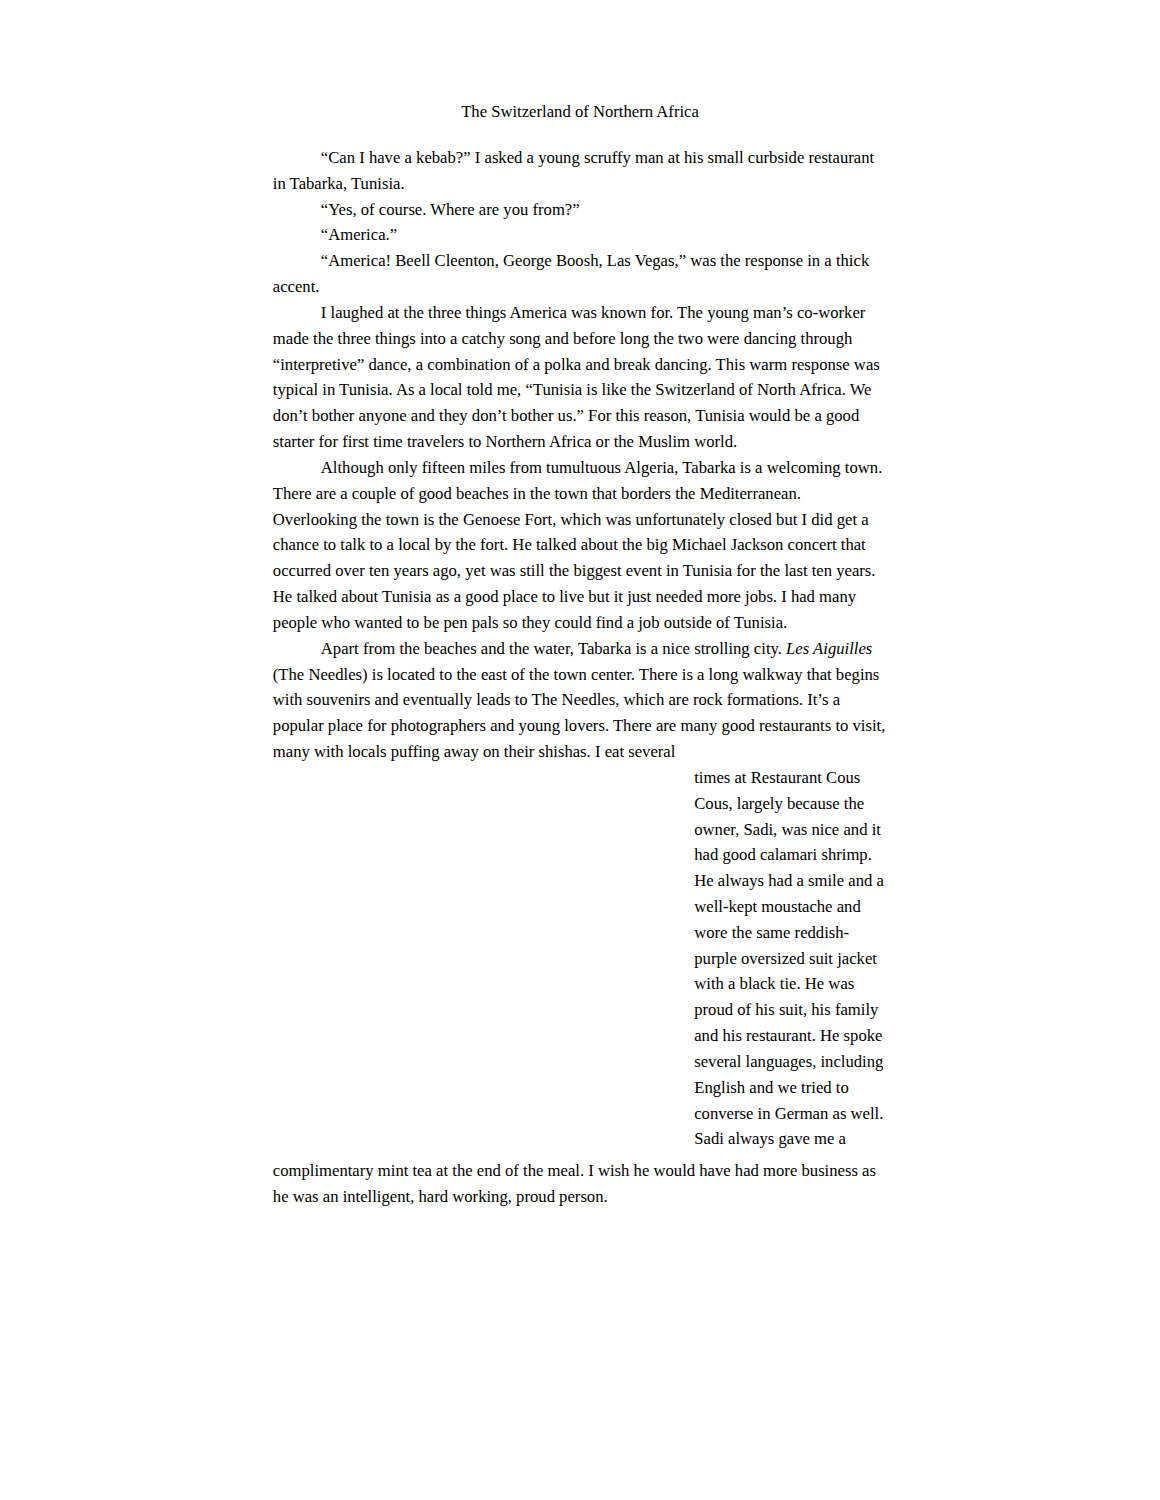The Switzerland of Northern Africa
“Can I have a kebab?” I asked a young scruffy man at his small curbside restaurant in Tabarka, Tunisia.
“Yes, of course. Where are you from?”
“America.”
“America! Beell Cleenton, George Boosh, Las Vegas,” was the response in a thick accent.
I laughed at the three things America was known for. The young man’s co-worker made the three things into a catchy song and before long the two were dancing through “interpretive” dance, a combination of a polka and break dancing. This warm response was typical in Tunisia. As a local told me, “Tunisia is like the Switzerland of North Africa. We don’t bother anyone and they don’t bother us.” For this reason, Tunisia would be a good starter for first time travelers to Northern Africa or the Muslim world.
Although only fifteen miles from tumultuous Algeria, Tabarka is a welcoming town. There are a couple of good beaches in the town that borders the Mediterranean. Overlooking the town is the Genoese Fort, which was unfortunately closed but I did get a chance to talk to a local by the fort. He talked about the big Michael Jackson concert that occurred over ten years ago, yet was still the biggest event in Tunisia for the last ten years. He talked about Tunisia as a good place to live but it just needed more jobs. I had many people who wanted to be pen pals so they could find a job outside of Tunisia.
Apart from the beaches and the water, Tabarka is a nice strolling city. Les Aiguilles (The Needles) is located to the east of the town center. There is a long walkway that begins with souvenirs and eventually leads to The Needles, which are rock formations. It’s a popular place for photographers and young lovers. There are many good restaurants to visit, many with locals puffing away on their shishas. I eat several
times at Restaurant Cous Cous, largely because the owner, Sadi, was nice and it had good calamari shrimp. He always had a smile and a well-kept moustache and wore the same reddish-purple oversized suit jacket with a black tie. He was proud of his suit, his family and his restaurant. He spoke several languages, including English and we tried to converse in German as well. Sadi always gave me a
complimentary mint tea at the end of the meal. I wish he would have had more business as he was an intelligent, hard working, proud person.